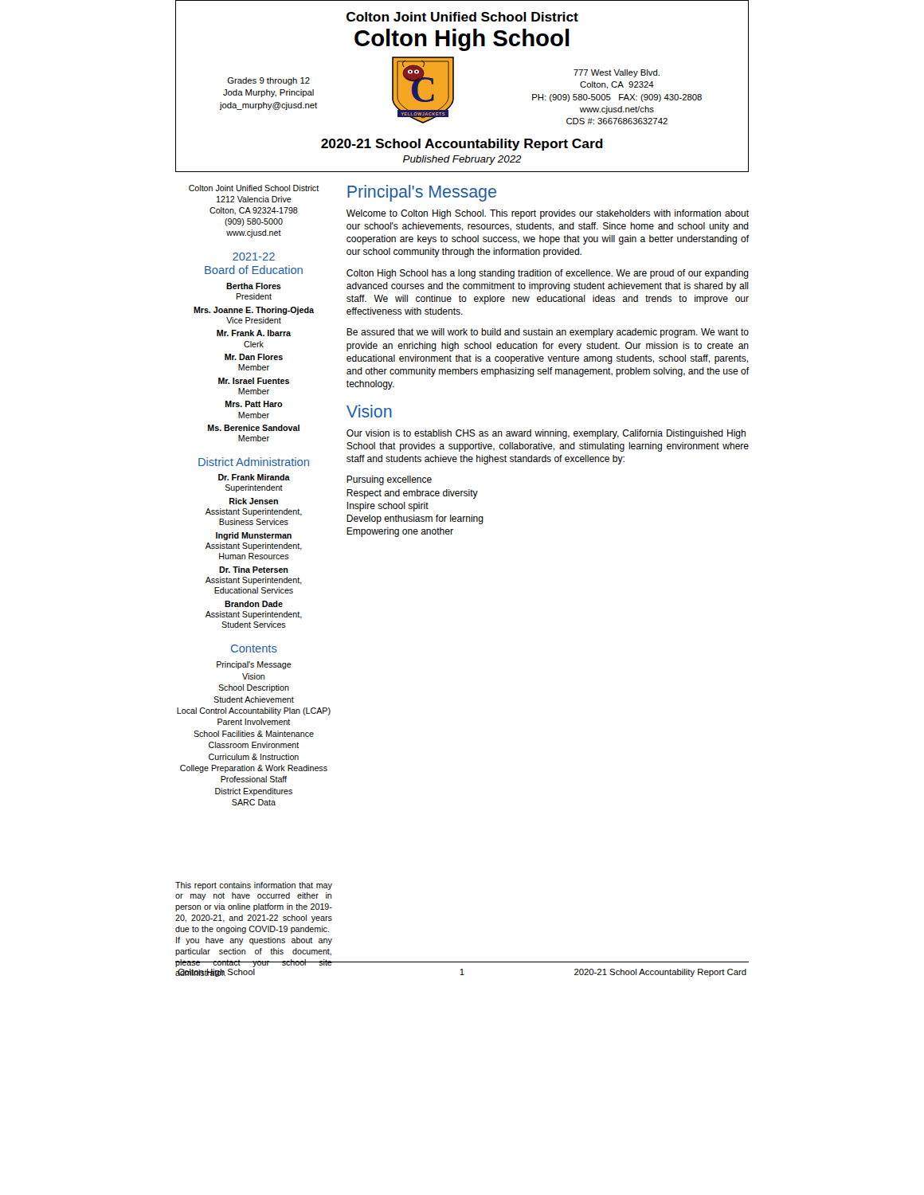Colton Joint Unified School District
Colton High School
Grades 9 through 12
Joda Murphy, Principal
joda_murphy@cjusd.net
C YELLOWJACKETS
777 West Valley Blvd.
Colton, CA 92324
PH: (909) 580-5005 FAX: (909) 430-2808
www.cjusd.net/chs
CDS #: 36676863632742
2020-21 School Accountability Report Card
Published February 2022
Colton Joint Unified School District
1212 Valencia Drive
Colton, CA 92324-1798
(909) 580-5000
www.cjusd.net
2021-22
Board of Education
Bertha Flores
President
Mrs. Joanne E. Thoring-Ojeda
Vice President
Mr. Frank A. Ibarra
Clerk
Mr. Dan Flores
Member
Mr. Israel Fuentes
Member
Mrs. Patt Haro
Member
Ms. Berenice Sandoval
Member
District Administration
Dr. Frank Miranda
Superintendent
Rick Jensen
Assistant Superintendent,
Business Services
Ingrid Munsterman
Assistant Superintendent,
Human Resources
Dr. Tina Petersen
Assistant Superintendent,
Educational Services
Brandon Dade
Assistant Superintendent,
Student Services
Contents
Principal's Message
Vision
School Description
Student Achievement
Local Control Accountability Plan (LCAP)
Parent Involvement
School Facilities & Maintenance
Classroom Environment
Curriculum & Instruction
College Preparation & Work Readiness
Professional Staff
District Expenditures
SARC Data
This report contains information that may or may not have occurred either in person or via online platform in the 2019-20, 2020-21, and 2021-22 school years due to the ongoing COVID-19 pandemic. If you have any questions about any particular section of this document, please contact your school site administrator.
Principal's Message
Welcome to Colton High School. This report provides our stakeholders with information about our school's achievements, resources, students, and staff. Since home and school unity and cooperation are keys to school success, we hope that you will gain a better understanding of our school community through the information provided.
Colton High School has a long standing tradition of excellence. We are proud of our expanding advanced courses and the commitment to improving student achievement that is shared by all staff. We will continue to explore new educational ideas and trends to improve our effectiveness with students.
Be assured that we will work to build and sustain an exemplary academic program. We want to provide an enriching high school education for every student. Our mission is to create an educational environment that is a cooperative venture among students, school staff, parents, and other community members emphasizing self management, problem solving, and the use of technology.
Vision
Our vision is to establish CHS as an award winning, exemplary, California Distinguished High School that provides a supportive, collaborative, and stimulating learning environment where staff and students achieve the highest standards of excellence by:
Pursuing excellence
Respect and embrace diversity
Inspire school spirit
Develop enthusiasm for learning
Empowering one another
| Colton High School | 1 | 2020-21 School Accountability Report Card |